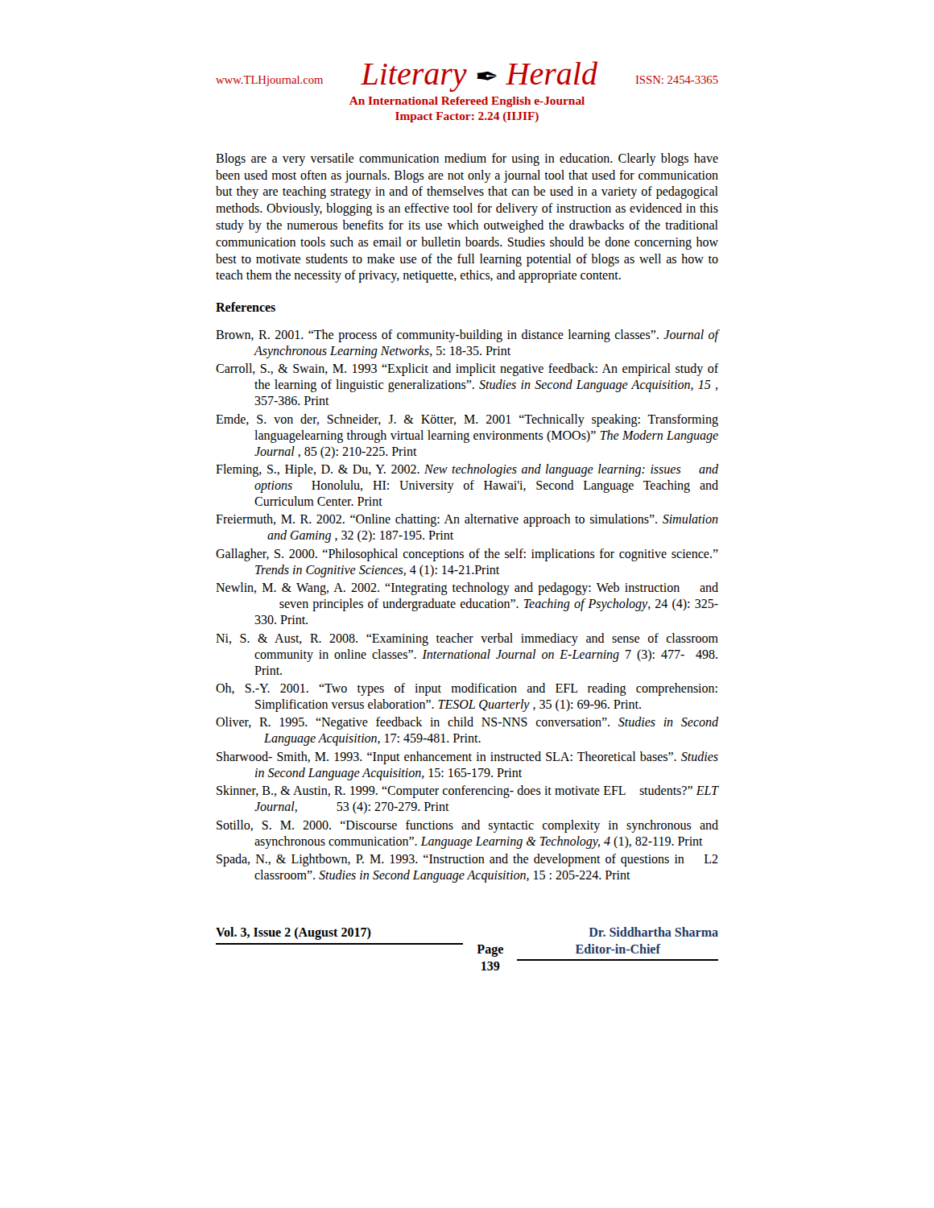www.TLHjournal.com
Literary ✒ Herald
ISSN: 2454-3365
An International Refereed English e-Journal
Impact Factor: 2.24 (IIJIF)
Blogs are a very versatile communication medium for using in education. Clearly blogs have been used most often as journals. Blogs are not only a journal tool that used for communication but they are teaching strategy in and of themselves that can be used in a variety of pedagogical methods. Obviously, blogging is an effective tool for delivery of instruction as evidenced in this study by the numerous benefits for its use which outweighed the drawbacks of the traditional communication tools such as email or bulletin boards. Studies should be done concerning how best to motivate students to make use of the full learning potential of blogs as well as how to teach them the necessity of privacy, netiquette, ethics, and appropriate content.
References
Brown, R. 2001. “The process of community-building in distance learning classes”. Journal of Asynchronous Learning Networks, 5: 18-35. Print
Carroll, S., & Swain, M. 1993 “Explicit and implicit negative feedback: An empirical study of the learning of linguistic generalizations”. Studies in Second Language Acquisition, 15 , 357-386. Print
Emde, S. von der, Schneider, J. & Kötter, M. 2001 “Technically speaking: Transforming languagelearning through virtual learning environments (MOOs)” The Modern Language Journal , 85 (2): 210-225. Print
Fleming, S., Hiple, D. & Du, Y. 2002. New technologies and language learning: issues and options Honolulu, HI: University of Hawai'i, Second Language Teaching and Curriculum Center. Print
Freiermuth, M. R. 2002. “Online chatting: An alternative approach to simulations”. Simulation and Gaming , 32 (2): 187-195. Print
Gallagher, S. 2000. “Philosophical conceptions of the self: implications for cognitive science.” Trends in Cognitive Sciences, 4 (1): 14-21.Print
Newlin, M. & Wang, A. 2002. “Integrating technology and pedagogy: Web instruction and seven principles of undergraduate education”. Teaching of Psychology, 24 (4): 325-330. Print.
Ni, S. & Aust, R. 2008. “Examining teacher verbal immediacy and sense of classroom community in online classes”. International Journal on E-Learning 7 (3): 477- 498. Print.
Oh, S.-Y. 2001. “Two types of input modification and EFL reading comprehension: Simplification versus elaboration”. TESOL Quarterly , 35 (1): 69-96. Print.
Oliver, R. 1995. “Negative feedback in child NS-NNS conversation”. Studies in Second Language Acquisition, 17: 459-481. Print.
Sharwood- Smith, M. 1993. “Input enhancement in instructed SLA: Theoretical bases”. Studies in Second Language Acquisition, 15: 165-179. Print
Skinner, B., & Austin, R. 1999. “Computer conferencing- does it motivate EFL students?” ELT Journal, 53 (4): 270-279. Print
Sotillo, S. M. 2000. “Discourse functions and syntactic complexity in synchronous and asynchronous communication”. Language Learning & Technology, 4 (1), 82-119. Print
Spada, N., & Lightbown, P. M. 1993. “Instruction and the development of questions in L2 classroom”. Studies in Second Language Acquisition, 15 : 205-224. Print
Vol. 3, Issue 2 (August 2017)
Dr. Siddhartha Sharma
Page 139
Editor-in-Chief